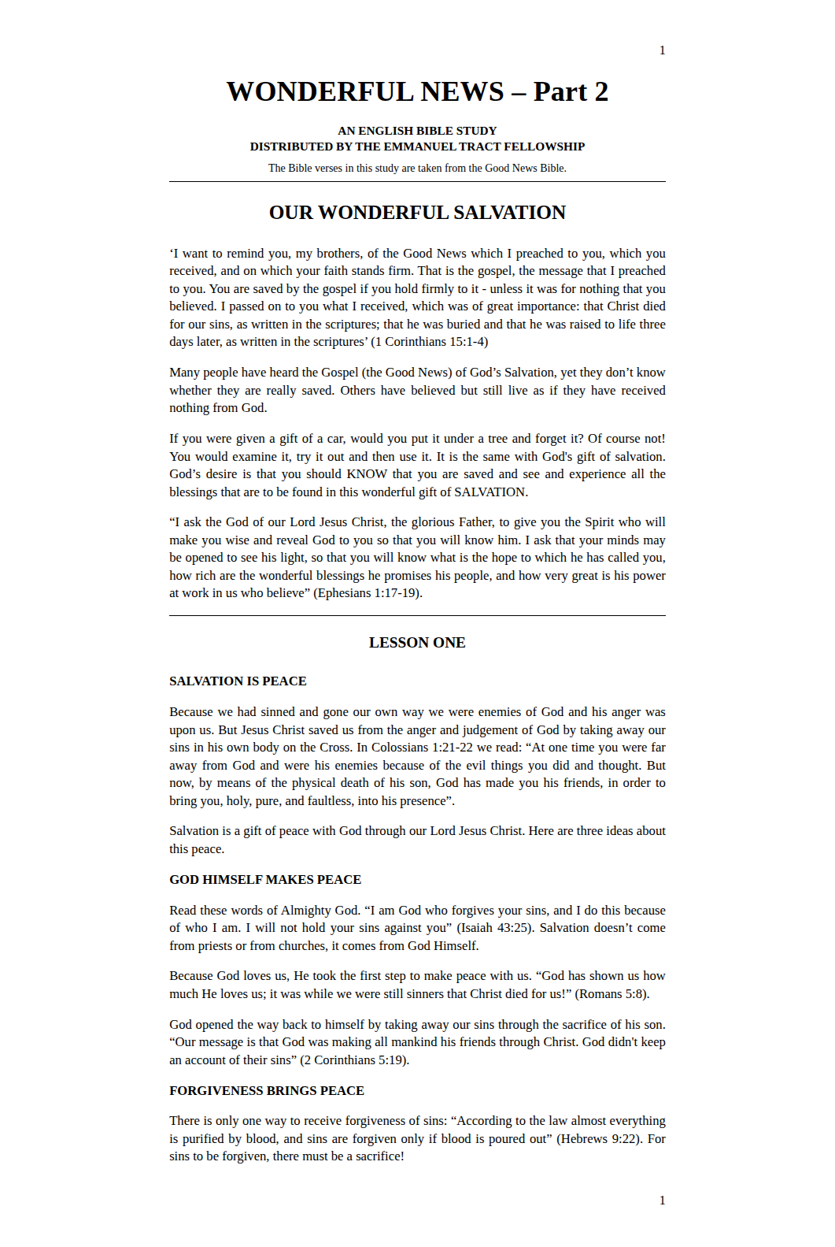1
WONDERFUL NEWS – Part 2
AN ENGLISH BIBLE STUDY
DISTRIBUTED BY THE EMMANUEL TRACT FELLOWSHIP
The Bible verses in this study are taken from the Good News Bible.
OUR WONDERFUL SALVATION
‘I want to remind you, my brothers, of the Good News which I preached to you, which you received, and on which your faith stands firm. That is the gospel, the message that I preached to you. You are saved by the gospel if you hold firmly to it - unless it was for nothing that you believed. I passed on to you what I received, which was of great importance: that Christ died for our sins, as written in the scriptures; that he was buried and that he was raised to life three days later, as written in the scriptures’ (1 Corinthians 15:1-4)
Many people have heard the Gospel (the Good News) of God’s Salvation, yet they don’t know whether they are really saved. Others have believed but still live as if they have received nothing from God.
If you were given a gift of a car, would you put it under a tree and forget it? Of course not! You would examine it, try it out and then use it. It is the same with God's gift of salvation. God’s desire is that you should KNOW that you are saved and see and experience all the blessings that are to be found in this wonderful gift of SALVATION.
“I ask the God of our Lord Jesus Christ, the glorious Father, to give you the Spirit who will make you wise and reveal God to you so that you will know him. I ask that your minds may be opened to see his light, so that you will know what is the hope to which he has called you, how rich are the wonderful blessings he promises his people, and how very great is his power at work in us who believe” (Ephesians 1:17-19).
LESSON ONE
SALVATION IS PEACE
Because we had sinned and gone our own way we were enemies of God and his anger was upon us. But Jesus Christ saved us from the anger and judgement of God by taking away our sins in his own body on the Cross. In Colossians 1:21-22 we read: “At one time you were far away from God and were his enemies because of the evil things you did and thought. But now, by means of the physical death of his son, God has made you his friends, in order to bring you, holy, pure, and faultless, into his presence”.
Salvation is a gift of peace with God through our Lord Jesus Christ. Here are three ideas about this peace.
GOD HIMSELF MAKES PEACE
Read these words of Almighty God. “I am God who forgives your sins, and I do this because of who I am. I will not hold your sins against you” (Isaiah 43:25). Salvation doesn’t come from priests or from churches, it comes from God Himself.
Because God loves us, He took the first step to make peace with us. “God has shown us how much He loves us; it was while we were still sinners that Christ died for us!” (Romans 5:8).
God opened the way back to himself by taking away our sins through the sacrifice of his son. “Our message is that God was making all mankind his friends through Christ. God didn't keep an account of their sins” (2 Corinthians 5:19).
FORGIVENESS BRINGS PEACE
There is only one way to receive forgiveness of sins: “According to the law almost everything is purified by blood, and sins are forgiven only if blood is poured out” (Hebrews 9:22). For sins to be forgiven, there must be a sacrifice!
1